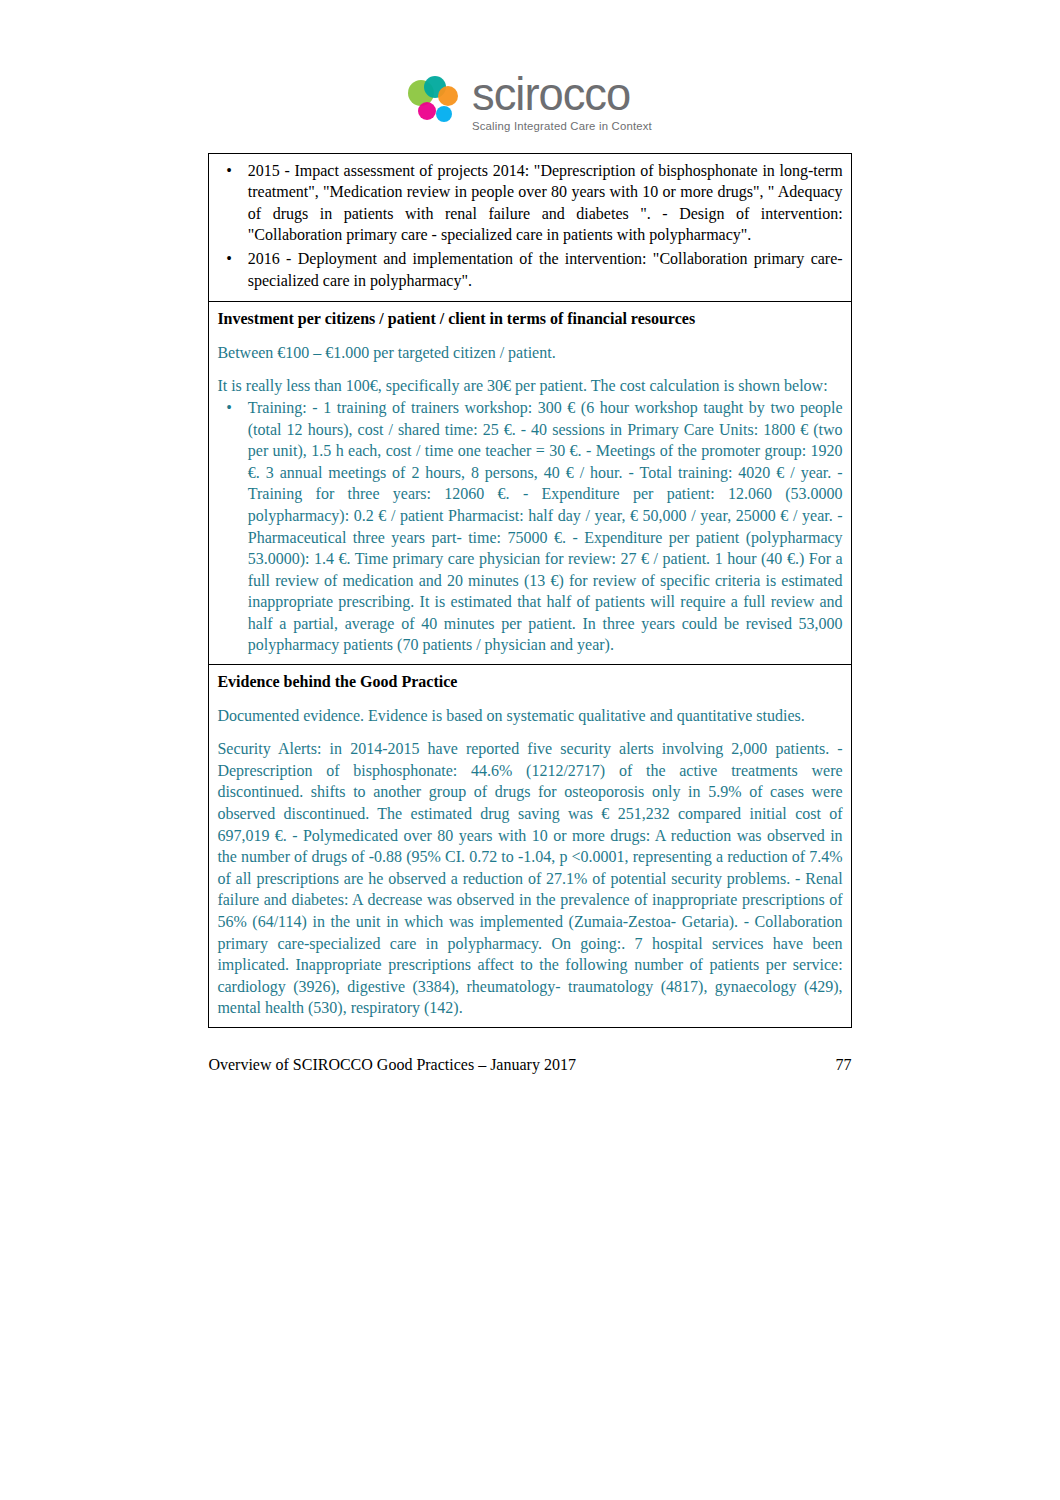scirocco
Scaling Integrated Care in Context
| 2015 - Impact assessment of projects 2014: "Deprescription of bisphosphonate in long-term treatment", "Medication review in people over 80 years with 10 or more drugs", " Adequacy of drugs in patients with renal failure and diabetes ". - Design of intervention: "Collaboration primary care - specialized care in patients with polypharmacy". 2016 - Deployment and implementation of the intervention: "Collaboration primary care- specialized care in polypharmacy". |
| Investment per citizens / patient / client in terms of financial resources Between €100 – €1.000 per targeted citizen / patient. It is really less than 100€, specifically are 30€ per patient. The cost calculation is shown below: Training: - 1 training of trainers workshop: 300 € (6 hour workshop taught by two people (total 12 hours), cost / shared time: 25 €. - 40 sessions in Primary Care Units: 1800 € (two per unit), 1.5 h each, cost / time one teacher = 30 €. - Meetings of the promoter group: 1920 €. 3 annual meetings of 2 hours, 8 persons, 40 € / hour. - Total training: 4020 € / year. - Training for three years: 12060 €. - Expenditure per patient: 12.060 (53.0000 polypharmacy): 0.2 € / patient Pharmacist: half day / year, € 50,000 / year, 25000 € / year. - Pharmaceutical three years part- time: 75000 €. - Expenditure per patient (polypharmacy 53.0000): 1.4 €. Time primary care physician for review: 27 € / patient. 1 hour (40 €.) For a full review of medication and 20 minutes (13 €) for review of specific criteria is estimated inappropriate prescribing. It is estimated that half of patients will require a full review and half a partial, average of 40 minutes per patient. In three years could be revised 53,000 polypharmacy patients (70 patients / physician and year). |
| Evidence behind the Good Practice Documented evidence. Evidence is based on systematic qualitative and quantitative studies. Security Alerts: in 2014-2015 have reported five security alerts involving 2,000 patients. - Deprescription of bisphosphonate: 44.6% (1212/2717) of the active treatments were discontinued. shifts to another group of drugs for osteoporosis only in 5.9% of cases were observed discontinued. The estimated drug saving was € 251,232 compared initial cost of 697,019 €. - Polymedicated over 80 years with 10 or more drugs: A reduction was observed in the number of drugs of -0.88 (95% CI. 0.72 to -1.04, p <0.0001, representing a reduction of 7.4% of all prescriptions are he observed a reduction of 27.1% of potential security problems. - Renal failure and diabetes: A decrease was observed in the prevalence of inappropriate prescriptions of 56% (64/114) in the unit in which was implemented (Zumaia-Zestoa- Getaria). - Collaboration primary care-specialized care in polypharmacy. On going:. 7 hospital services have been implicated. Inappropriate prescriptions affect to the following number of patients per service: cardiology (3926), digestive (3384), rheumatology- traumatology (4817), gynaecology (429), mental health (530), respiratory (142). |
Overview of SCIROCCO Good Practices – January 2017
77